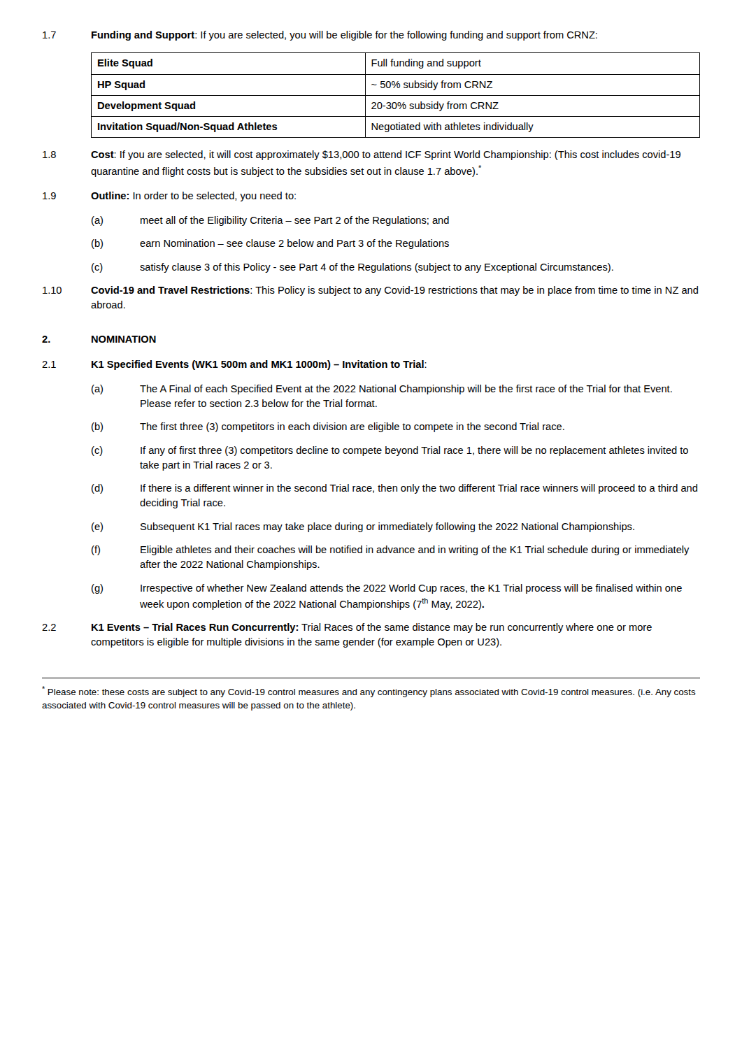1.7
Funding and Support: If you are selected, you will be eligible for the following funding and support from CRNZ:
| Elite Squad | Full funding and support |
| HP Squad | ~ 50% subsidy from CRNZ |
| Development Squad | 20-30% subsidy from CRNZ |
| Invitation Squad/Non-Squad Athletes | Negotiated with athletes individually |
1.8
Cost: If you are selected, it will cost approximately $13,000 to attend ICF Sprint World Championship: (This cost includes covid-19 quarantine and flight costs but is subject to the subsidies set out in clause 1.7 above).*
1.9
Outline: In order to be selected, you need to:
(a)
meet all of the Eligibility Criteria – see Part 2 of the Regulations; and
(b)
earn Nomination – see clause 2 below and Part 3 of the Regulations
(c)
satisfy clause 3 of this Policy - see Part 4 of the Regulations (subject to any Exceptional Circumstances).
1.10
Covid-19 and Travel Restrictions: This Policy is subject to any Covid-19 restrictions that may be in place from time to time in NZ and abroad.
2.
NOMINATION
2.1
K1 Specified Events (WK1 500m and MK1 1000m) – Invitation to Trial:
(a)
The A Final of each Specified Event at the 2022 National Championship will be the first race of the Trial for that Event. Please refer to section 2.3 below for the Trial format.
(b)
The first three (3) competitors in each division are eligible to compete in the second Trial race.
(c)
If any of first three (3) competitors decline to compete beyond Trial race 1, there will be no replacement athletes invited to take part in Trial races 2 or 3.
(d)
If there is a different winner in the second Trial race, then only the two different Trial race winners will proceed to a third and deciding Trial race.
(e)
Subsequent K1 Trial races may take place during or immediately following the 2022 National Championships.
(f)
Eligible athletes and their coaches will be notified in advance and in writing of the K1 Trial schedule during or immediately after the 2022 National Championships.
(g)
Irrespective of whether New Zealand attends the 2022 World Cup races, the K1 Trial process will be finalised within one week upon completion of the 2022 National Championships (7th May, 2022).
2.2
K1 Events – Trial Races Run Concurrently: Trial Races of the same distance may be run concurrently where one or more competitors is eligible for multiple divisions in the same gender (for example Open or U23).
* Please note: these costs are subject to any Covid-19 control measures and any contingency plans associated with Covid-19 control measures. (i.e. Any costs associated with Covid-19 control measures will be passed on to the athlete).